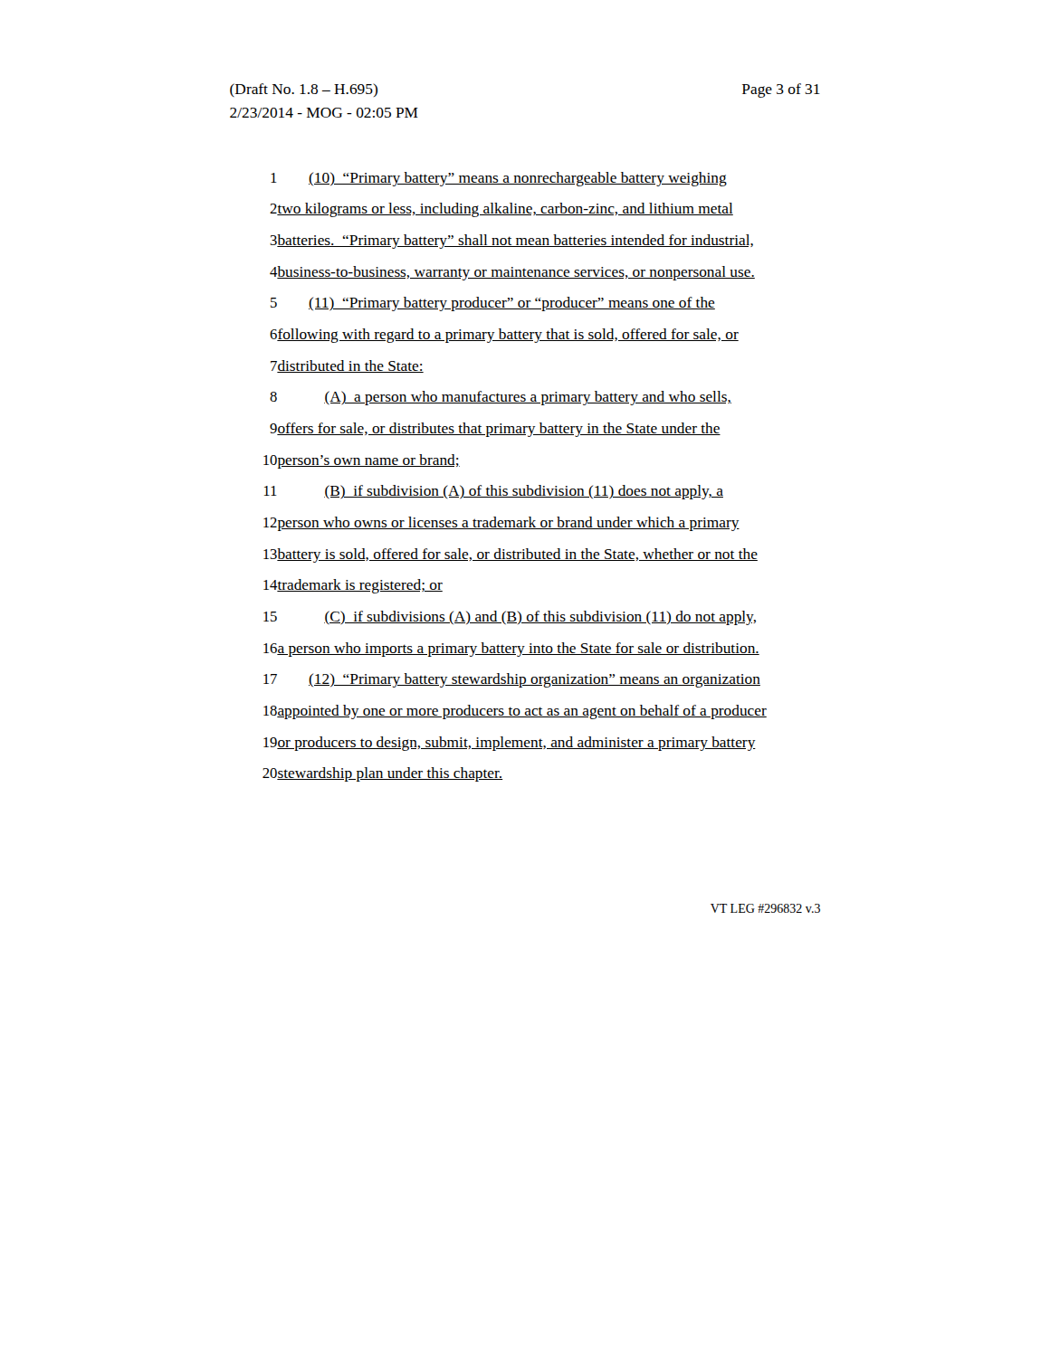(Draft No. 1.8 – H.695)
2/23/2014 - MOG - 02:05 PM
Page 3 of 31
| 1 | (10) “Primary battery” means a nonrechargeable battery weighing |
| 2 | two kilograms or less, including alkaline, carbon-zinc, and lithium metal |
| 3 | batteries. “Primary battery” shall not mean batteries intended for industrial, |
| 4 | business-to-business, warranty or maintenance services, or nonpersonal use. |
| 5 | (11) “Primary battery producer” or “producer” means one of the |
| 6 | following with regard to a primary battery that is sold, offered for sale, or |
| 7 | distributed in the State: |
| 8 | (A) a person who manufactures a primary battery and who sells, |
| 9 | offers for sale, or distributes that primary battery in the State under the |
| 10 | person’s own name or brand; |
| 11 | (B) if subdivision (A) of this subdivision (11) does not apply, a |
| 12 | person who owns or licenses a trademark or brand under which a primary |
| 13 | battery is sold, offered for sale, or distributed in the State, whether or not the |
| 14 | trademark is registered; or |
| 15 | (C) if subdivisions (A) and (B) of this subdivision (11) do not apply, |
| 16 | a person who imports a primary battery into the State for sale or distribution. |
| 17 | (12) “Primary battery stewardship organization” means an organization |
| 18 | appointed by one or more producers to act as an agent on behalf of a producer |
| 19 | or producers to design, submit, implement, and administer a primary battery |
| 20 | stewardship plan under this chapter. |
VT LEG #296832 v.3